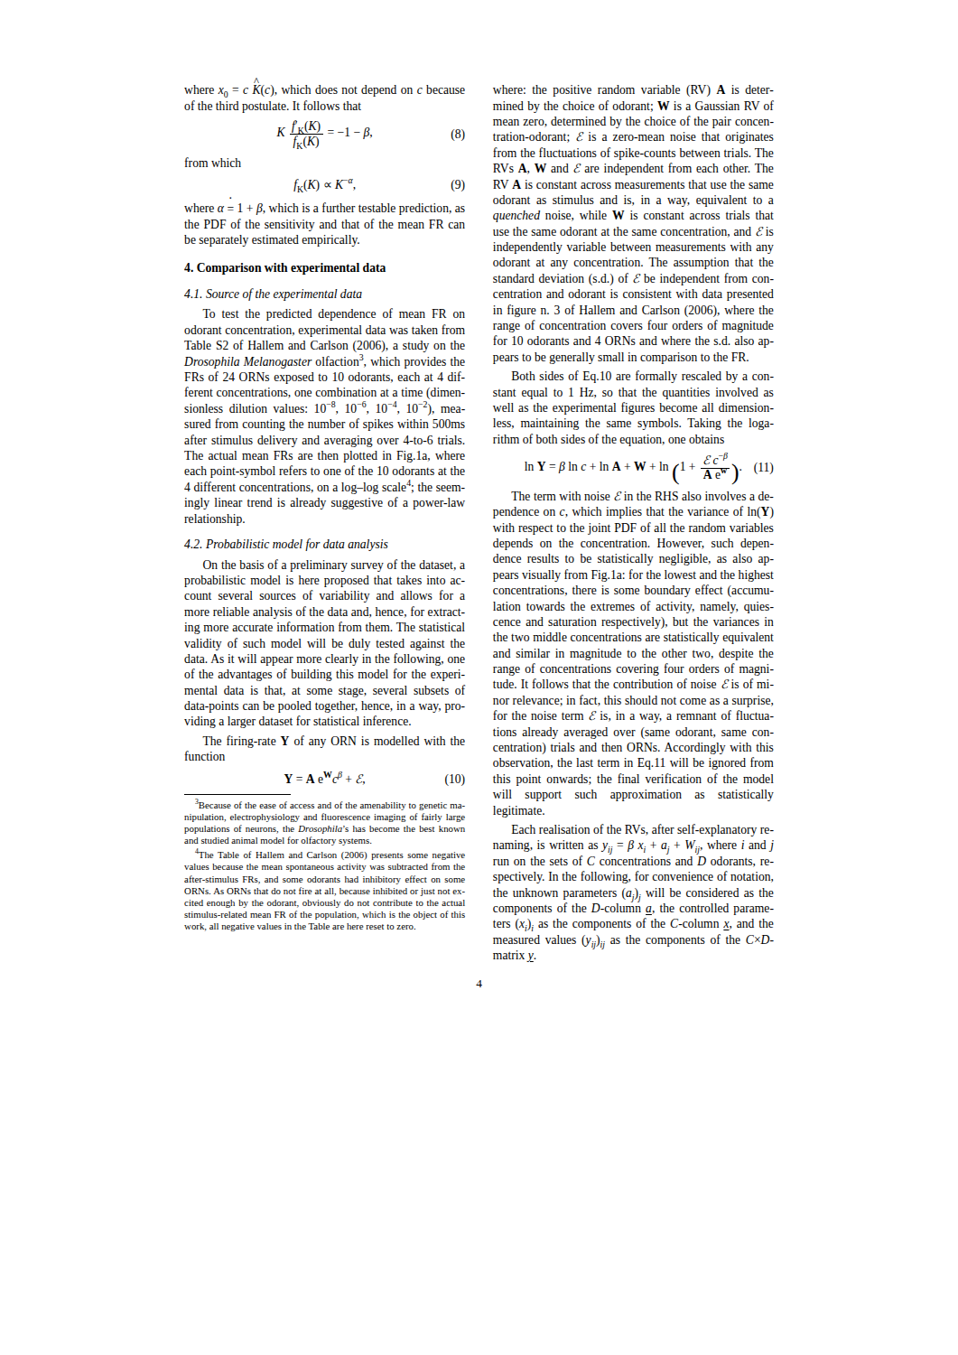where x0 = c K(c), which does not depend on c because of the third postulate. It follows that
K f′K(K) fK(K) = −1 − β, (8)
from which
fK(K) ∝ K−α, (9)
where α = 1 + β, which is a further testable prediction, as the PDF of the sensitivity and that of the mean FR can be separately estimated empirically.
4. Comparison with experimental data
4.1. Source of the experimental data
To test the predicted dependence of mean FR on odorant concentration, experimental data was taken from Table S2 of Hallem and Carlson (2006), a study on the Drosophila Melanogaster olfaction3, which provides the FRs of 24 ORNs exposed to 10 odorants, each at 4 different concentrations, one combination at a time (dimensionless dilution values: 10−8, 10−6, 10−4, 10−2), measured from counting the number of spikes within 500ms after stimulus delivery and averaging over 4-to-6 trials. The actual mean FRs are then plotted in Fig.1a, where each point-symbol refers to one of the 10 odorants at the 4 different concentrations, on a log–log scale4; the seemingly linear trend is already suggestive of a power-law relationship.
4.2. Probabilistic model for data analysis
On the basis of a preliminary survey of the dataset, a probabilistic model is here proposed that takes into account several sources of variability and allows for a more reliable analysis of the data and, hence, for extracting more accurate information from them. The statistical validity of such model will be duly tested against the data. As it will appear more clearly in the following, one of the advantages of building this model for the experimental data is that, at some stage, several subsets of data-points can be pooled together, hence, in a way, providing a larger dataset for statistical inference.
The firing-rate Y of any ORN is modelled with the function
Y = A eWcβ + ℰ, (10)
3Because of the ease of access and of the amenability to genetic manipulation, electrophysiology and fluorescence imaging of fairly large populations of neurons, the Drosophila’s has become the best known and studied animal model for olfactory systems.
4The Table of Hallem and Carlson (2006) presents some negative values because the mean spontaneous activity was subtracted from the after-stimulus FRs, and some odorants had inhibitory effect on some ORNs. As ORNs that do not fire at all, because inhibited or just not excited enough by the odorant, obviously do not contribute to the actual stimulus-related mean FR of the population, which is the object of this work, all negative values in the Table are here reset to zero.
where: the positive random variable (RV) A is determined by the choice of odorant; W is a Gaussian RV of mean zero, determined by the choice of the pair concentration-odorant; ℰ is a zero-mean noise that originates from the fluctuations of spike-counts between trials. The RVs A, W and ℰ are independent from each other. The RV A is constant across measurements that use the same odorant as stimulus and is, in a way, equivalent to a quenched noise, while W is constant across trials that use the same odorant at the same concentration, and ℰ is independently variable between measurements with any odorant at any concentration. The assumption that the standard deviation (s.d.) of ℰ be independent from concentration and odorant is consistent with data presented in figure n. 3 of Hallem and Carlson (2006), where the range of concentration covers four orders of magnitude for 10 odorants and 4 ORNs and where the s.d. also appears to be generally small in comparison to the FR.
Both sides of Eq.10 are formally rescaled by a constant equal to 1 Hz, so that the quantities involved as well as the experimental figures become all dimensionless, maintaining the same symbols. Taking the logarithm of both sides of the equation, one obtains
ln Y = β ln c + ln A + W + ln (1 + ℰ c−β A ew). (11)
The term with noise ℰ in the RHS also involves a dependence on c, which implies that the variance of ln(Y) with respect to the joint PDF of all the random variables depends on the concentration. However, such dependence results to be statistically negligible, as also appears visually from Fig.1a: for the lowest and the highest concentrations, there is some boundary effect (accumulation towards the extremes of activity, namely, quiescence and saturation respectively), but the variances in the two middle concentrations are statistically equivalent and similar in magnitude to the other two, despite the range of concentrations covering four orders of magnitude. It follows that the contribution of noise ℰ is of minor relevance; in fact, this should not come as a surprise, for the noise term ℰ is, in a way, a remnant of fluctuations already averaged over (same odorant, same concentration) trials and then ORNs. Accordingly with this observation, the last term in Eq.11 will be ignored from this point onwards; the final verification of the model will support such approximation as statistically legitimate.
Each realisation of the RVs, after self-explanatory renaming, is written as yij = β xi + aj + Wij, where i and j run on the sets of C concentrations and D odorants, respectively. In the following, for convenience of notation, the unknown parameters (aj)j will be considered as the components of the D-column a, the controlled parameters (xi)i as the components of the C-column x, and the measured values (yij)ij as the components of the C×D-matrix y.
4